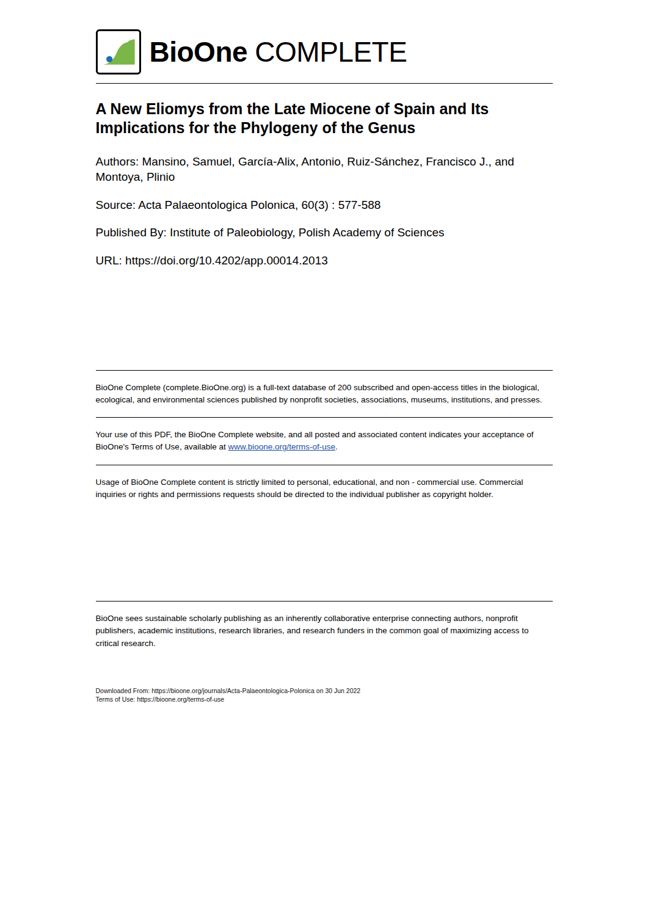BioOne COMPLETE
A New Eliomys from the Late Miocene of Spain and Its Implications for the Phylogeny of the Genus
Authors: Mansino, Samuel, García-Alix, Antonio, Ruiz-Sánchez, Francisco J., and Montoya, Plinio
Source: Acta Palaeontologica Polonica, 60(3) : 577-588
Published By: Institute of Paleobiology, Polish Academy of Sciences
URL: https://doi.org/10.4202/app.00014.2013
BioOne Complete (complete.BioOne.org) is a full-text database of 200 subscribed and open-access titles in the biological, ecological, and environmental sciences published by nonprofit societies, associations, museums, institutions, and presses.
Your use of this PDF, the BioOne Complete website, and all posted and associated content indicates your acceptance of BioOne's Terms of Use, available at www.bioone.org/terms-of-use.
Usage of BioOne Complete content is strictly limited to personal, educational, and non - commercial use. Commercial inquiries or rights and permissions requests should be directed to the individual publisher as copyright holder.
BioOne sees sustainable scholarly publishing as an inherently collaborative enterprise connecting authors, nonprofit publishers, academic institutions, research libraries, and research funders in the common goal of maximizing access to critical research.
Downloaded From: https://bioone.org/journals/Acta-Palaeontologica-Polonica on 30 Jun 2022
Terms of Use: https://bioone.org/terms-of-use